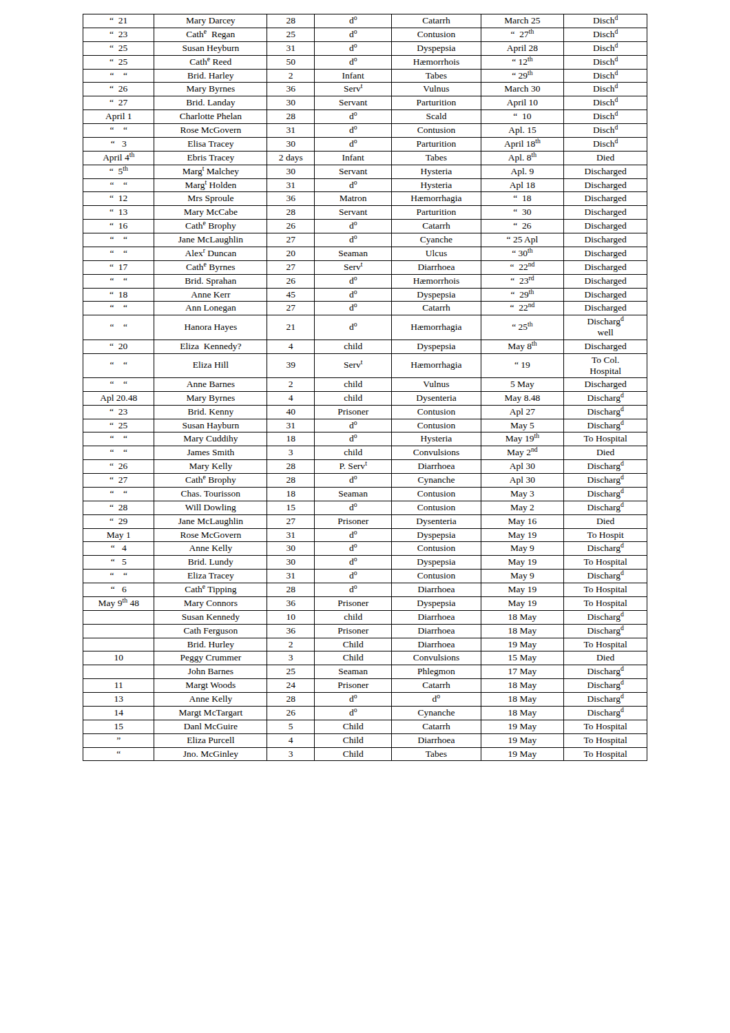| “ 21 | Mary Darcey | 28 | d o | Catarrh | March 25 | Disch d |
| “ 23 | Cath e Regan | 25 | d o | Contusion | “ 27 th | Disch d |
| “ 25 | Susan Heyburn | 31 | d o | Dyspepsia | April 28 | Disch d |
| “ 25 | Cath e Reed | 50 | d o | Hæmorrhois | “ 12 th | Disch d |
| “ “ | Brid. Harley | 2 | Infant | Tabes | “ 29 th | Disch d |
| “ 26 | Mary Byrnes | 36 | Serv t | Vulnus | March 30 | Disch d |
| “ 27 | Brid. Landay | 30 | Servant | Parturition | April 10 | Disch d |
| April 1 | Charlotte Phelan | 28 | d o | Scald | “ 10 | Disch d |
| “ “ | Rose McGovern | 31 | d o | Contusion | Apl. 15 | Disch d |
| “ 3 | Elisa Tracey | 30 | d o | Parturition | April 18 th | Disch d |
| April 4 th | Ebris Tracey | 2 days | Infant | Tabes | Apl. 8 th | Died |
| “ 5 th | Marg t Malchey | 30 | Servant | Hysteria | Apl. 9 | Discharged |
| “ “ | Marg t Holden | 31 | d o | Hysteria | Apl 18 | Discharged |
| “ 12 | Mrs Sproule | 36 | Matron | Hæmorrhagia | “ 18 | Discharged |
| “ 13 | Mary McCabe | 28 | Servant | Parturition | “ 30 | Discharged |
| “ 16 | Cath e Brophy | 26 | d o | Catarrh | “ 26 | Discharged |
| “ “ | Jane McLaughlin | 27 | d o | Cyanche | “ 25 Apl | Discharged |
| “ “ | Alex r Duncan | 20 | Seaman | Ulcus | “ 30 th | Discharged |
| “ 17 | Cath e Byrnes | 27 | Serv t | Diarrhoea | “ 22 nd | Discharged |
| “ “ | Brid. Sprahan | 26 | d o | Hæmorrhois | “ 23 rd | Discharged |
| “ 18 | Anne Kerr | 45 | d o | Dyspepsia | “ 29 th | Discharged |
| “ “ | Ann Lonegan | 27 | d o | Catarrh | “ 22 nd | Discharged |
| “ “ | Hanora Hayes | 21 | d o | Hæmorrhagia | “ 25 th | Discharg d well |
| “ 20 | Eliza Kennedy? | 4 | child | Dyspepsia | May 8 th | Discharged |
| “ “ | Eliza Hill | 39 | Serv t | Hæmorrhagia | “ 19 | To Col. Hospital |
| “ “ | Anne Barnes | 2 | child | Vulnus | 5 May | Discharged |
| Apl 20.48 | Mary Byrnes | 4 | child | Dysenteria | May 8.48 | Discharg d |
| “ 23 | Brid. Kenny | 40 | Prisoner | Contusion | Apl 27 | Discharg d |
| “ 25 | Susan Hayburn | 31 | d o | Contusion | May 5 | Discharg d |
| “ “ | Mary Cuddihy | 18 | d o | Hysteria | May 19 th | To Hospital |
| “ “ | James Smith | 3 | child | Convulsions | May 2 nd | Died |
| “ 26 | Mary Kelly | 28 | P. Serv t | Diarrhoea | Apl 30 | Discharg d |
| “ 27 | Cath e Brophy | 28 | d o | Cynanche | Apl 30 | Discharg d |
| “ “ | Chas. Tourisson | 18 | Seaman | Contusion | May 3 | Discharg d |
| “ 28 | Will Dowling | 15 | d o | Contusion | May 2 | Discharg d |
| “ 29 | Jane McLaughlin | 27 | Prisoner | Dysenteria | May 16 | Died |
| May 1 | Rose McGovern | 31 | d o | Dyspepsia | May 19 | To Hospit |
| “ 4 | Anne Kelly | 30 | d o | Contusion | May 9 | Discharg d |
| “ 5 | Brid. Lundy | 30 | d o | Dyspepsia | May 19 | To Hospital |
| “ “ | Eliza Tracey | 31 | d o | Contusion | May 9 | Discharg d |
| “ 6 | Cath e Tipping | 28 | d o | Diarrhoea | May 19 | To Hospital |
| May 9 th 48 | Mary Connors | 36 | Prisoner | Dyspepsia | May 19 | To Hospital |
| | Susan Kennedy | 10 | child | Diarrhoea | 18 May | Discharg d |
| | Cath Ferguson | 36 | Prisoner | Diarrhoea | 18 May | Discharg d |
| | Brid. Hurley | 2 | Child | Diarrhoea | 19 May | To Hospital |
| 10 | Peggy Crummer | 3 | Child | Convulsions | 15 May | Died |
| | John Barnes | 25 | Seaman | Phlegmon | 17 May | Discharg d |
| 11 | Margt Woods | 24 | Prisoner | Catarrh | 18 May | Discharg d |
| 13 | Anne Kelly | 28 | d o | d o | 18 May | Discharg d |
| 14 | Margt McTargart | 26 | d o | Cynanche | 18 May | Discharg d |
| 15 | Danl McGuire | 5 | Child | Catarrh | 19 May | To Hospital |
| ” | Eliza Purcell | 4 | Child | Diarrhoea | 19 May | To Hospital |
| “ | Jno. McGinley | 3 | Child | Tabes | 19 May | To Hospital |